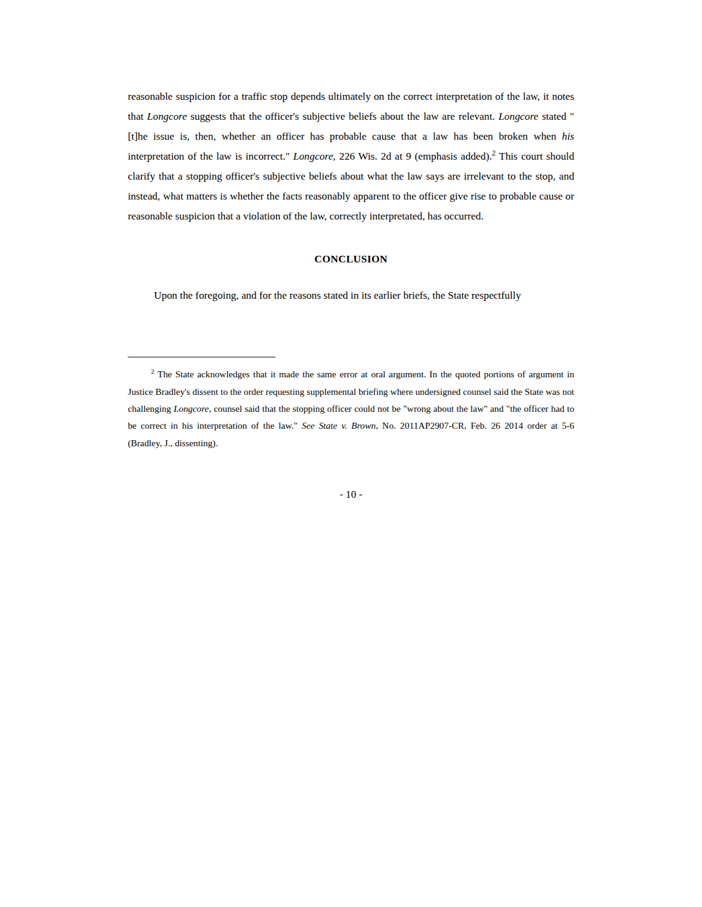reasonable suspicion for a traffic stop depends ultimately on the correct interpretation of the law, it notes that Longcore suggests that the officer's subjective beliefs about the law are relevant. Longcore stated "[t]he issue is, then, whether an officer has probable cause that a law has been broken when his interpretation of the law is incorrect." Longcore, 226 Wis. 2d at 9 (emphasis added).2 This court should clarify that a stopping officer's subjective beliefs about what the law says are irrelevant to the stop, and instead, what matters is whether the facts reasonably apparent to the officer give rise to probable cause or reasonable suspicion that a violation of the law, correctly interpretated, has occurred.
CONCLUSION
Upon the foregoing, and for the reasons stated in its earlier briefs, the State respectfully
2 The State acknowledges that it made the same error at oral argument. In the quoted portions of argument in Justice Bradley's dissent to the order requesting supplemental briefing where undersigned counsel said the State was not challenging Longcore, counsel said that the stopping officer could not be "wrong about the law" and "the officer had to be correct in his interpretation of the law." See State v. Brown, No. 2011AP2907-CR, Feb. 26 2014 order at 5-6 (Bradley, J., dissenting).
- 10 -